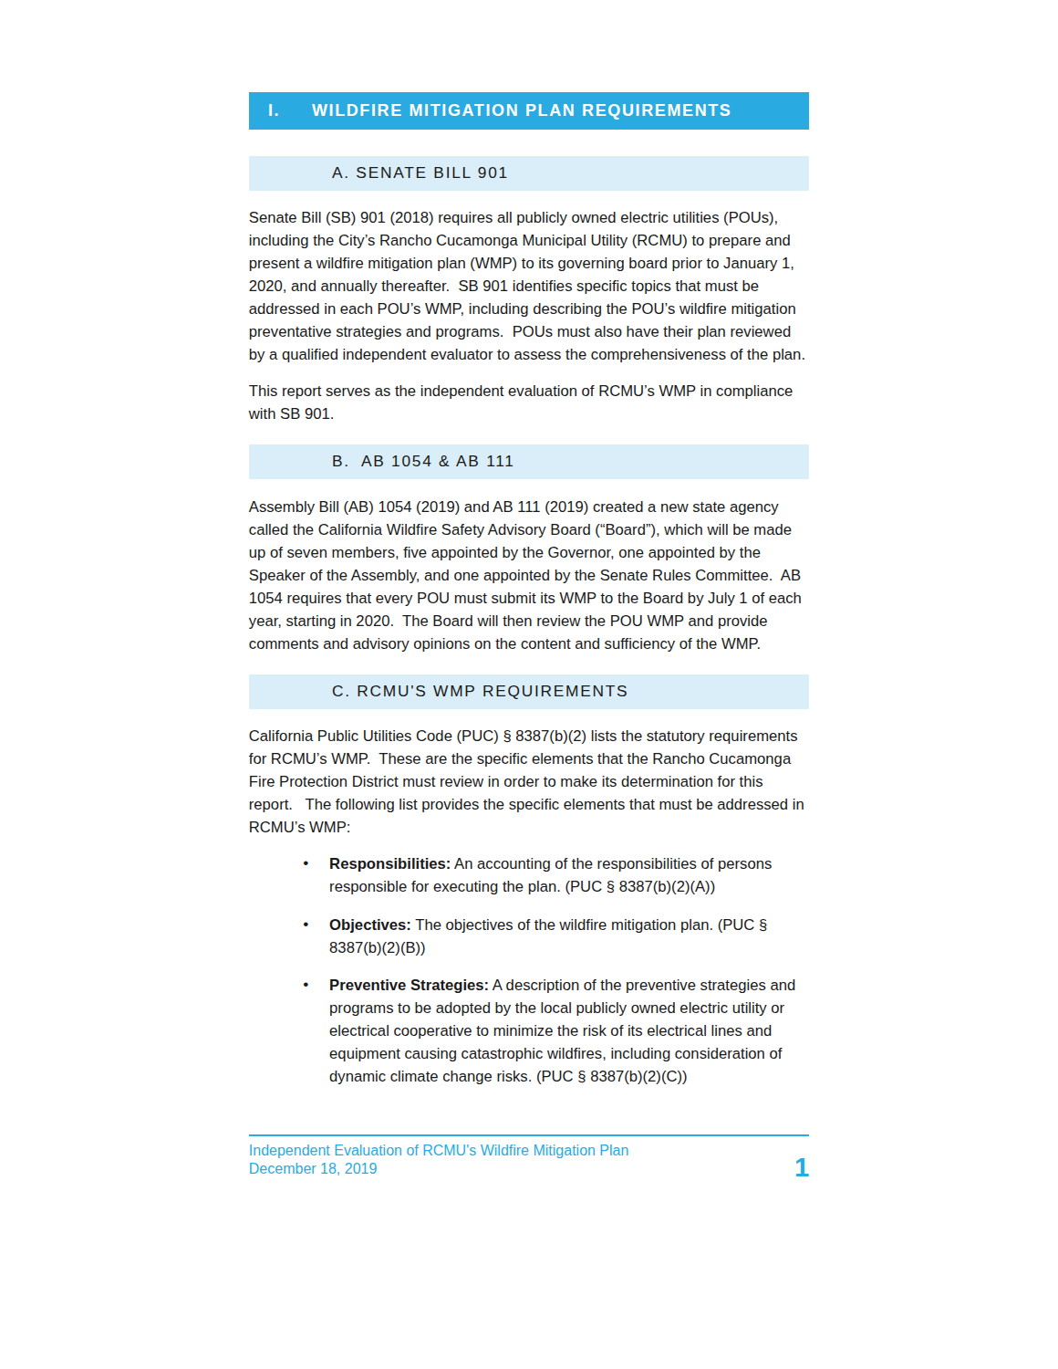I. Wildfire Mitigation Plan Requirements
A. Senate Bill 901
Senate Bill (SB) 901 (2018) requires all publicly owned electric utilities (POUs), including the City’s Rancho Cucamonga Municipal Utility (RCMU) to prepare and present a wildfire mitigation plan (WMP) to its governing board prior to January 1, 2020, and annually thereafter. SB 901 identifies specific topics that must be addressed in each POU’s WMP, including describing the POU’s wildfire mitigation preventative strategies and programs. POUs must also have their plan reviewed by a qualified independent evaluator to assess the comprehensiveness of the plan.
This report serves as the independent evaluation of RCMU’s WMP in compliance with SB 901.
B. AB 1054 & AB 111
Assembly Bill (AB) 1054 (2019) and AB 111 (2019) created a new state agency called the California Wildfire Safety Advisory Board (“Board”), which will be made up of seven members, five appointed by the Governor, one appointed by the Speaker of the Assembly, and one appointed by the Senate Rules Committee. AB 1054 requires that every POU must submit its WMP to the Board by July 1 of each year, starting in 2020. The Board will then review the POU WMP and provide comments and advisory opinions on the content and sufficiency of the WMP.
C. RCMU's WMP Requirements
California Public Utilities Code (PUC) § 8387(b)(2) lists the statutory requirements for RCMU’s WMP. These are the specific elements that the Rancho Cucamonga Fire Protection District must review in order to make its determination for this report. The following list provides the specific elements that must be addressed in RCMU’s WMP:
Responsibilities: An accounting of the responsibilities of persons responsible for executing the plan. (PUC § 8387(b)(2)(A))
Objectives: The objectives of the wildfire mitigation plan. (PUC § 8387(b)(2)(B))
Preventive Strategies: A description of the preventive strategies and programs to be adopted by the local publicly owned electric utility or electrical cooperative to minimize the risk of its electrical lines and equipment causing catastrophic wildfires, including consideration of dynamic climate change risks. (PUC § 8387(b)(2)(C))
Independent Evaluation of RCMU's Wildfire Mitigation Plan
December 18, 2019
1